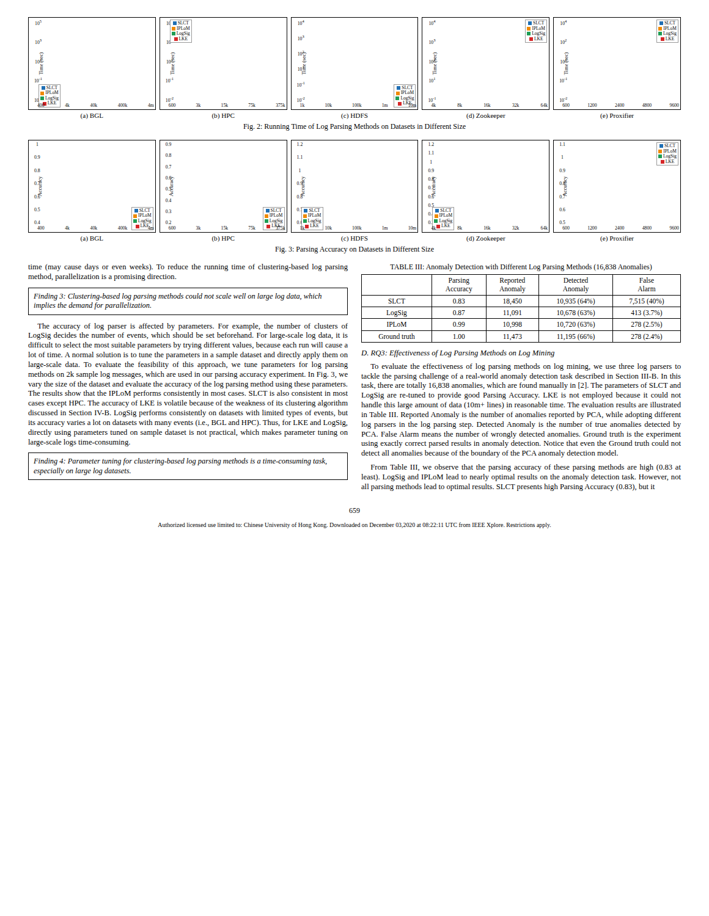Time (sec)
10510310110-110-2
SLCT
IPLoM
LogSig
LKE
4004k 40k 400k 4m
(a) BGL
Time (sec)
10410310110-110-2
SLCT
IPLoM
LogSig
LKE
6003k 15k 75k 375k
(b) HPC
Time (sec)
10410310210110-110-2
SLCT
IPLoM
LogSig
LKE
1k 10k 100k 1m 10m
(c) HDFS
Time (sec)
10410310210110-1
SLCT
IPLoM
LogSig
LKE
4k 8k 16k 32k 64k
(d) Zookeeper
Time (sec)
10410210110-110-2
SLCT
IPLoM
LogSig
LKE
6001200240048009600
(e) Proxifier
Fig. 2: Running Time of Log Parsing Methods on Datasets in Different Size
Accuracy
10.90.80.70.60.50.4
SLCT
IPLoM
LogSig
LKE
4004k 40k 400k 4m
(a) BGL
Accuracy
0.90.80.70.60.50.40.30.2
SLCT
IPLoM
LogSig
LKE
6003k 15k 75k 375k
(b) HPC
Accuracy
1.21.110.90.80.70.6
SLCT
IPLoM
LogSig
LKE
1k 10k 100k 1m 10m
(c) HDFS
Accuracy
1.21.110.90.80.70.60.50.40.3
SLCT
IPLoM
LogSig
LKE
4k 8k 16k 32k 64k
(d) Zookeeper
Accuracy
1.110.90.80.70.60.5
SLCT
IPLoM
LogSig
LKE
6001200240048009600
(e) Proxifier
Fig. 3: Parsing Accuracy on Datasets in Different Size
time (may cause days or even weeks). To reduce the running time of clustering-based log parsing method, parallelization is a promising direction.
Finding 3: Clustering-based log parsing methods could not scale well on large log data, which implies the demand for parallelization.
The accuracy of log parser is affected by parameters. For example, the number of clusters of LogSig decides the number of events, which should be set beforehand. For large-scale log data, it is difficult to select the most suitable parameters by trying different values, because each run will cause a lot of time. A normal solution is to tune the parameters in a sample dataset and directly apply them on large-scale data. To evaluate the feasibility of this approach, we tune parameters for log parsing methods on 2k sample log messages, which are used in our parsing accuracy experiment. In Fig. 3, we vary the size of the dataset and evaluate the accuracy of the log parsing method using these parameters. The results show that the IPLoM performs consistently in most cases. SLCT is also consistent in most cases except HPC. The accuracy of LKE is volatile because of the weakness of its clustering algorithm discussed in Section IV-B. LogSig performs consistently on datasets with limited types of events, but its accuracy varies a lot on datasets with many events (i.e., BGL and HPC). Thus, for LKE and LogSig, directly using parameters tuned on sample dataset is not practical, which makes parameter tuning on large-scale logs time-consuming.
Finding 4: Parameter tuning for clustering-based log parsing methods is a time-consuming task, especially on large log datasets.
TABLE III: Anomaly Detection with Different Log Parsing Methods (16,838 Anomalies)
| | Parsing Accuracy | Reported Anomaly | Detected Anomaly | False Alarm |
| --- | --- | --- | --- | --- |
| SLCT | 0.83 | 18,450 | 10,935 (64%) | 7,515 (40%) |
| LogSig | 0.87 | 11,091 | 10,678 (63%) | 413 (3.7%) |
| IPLoM | 0.99 | 10,998 | 10,720 (63%) | 278 (2.5%) |
| Ground truth | 1.00 | 11,473 | 11,195 (66%) | 278 (2.4%) |
D. RQ3: Effectiveness of Log Parsing Methods on Log Mining
To evaluate the effectiveness of log parsing methods on log mining, we use three log parsers to tackle the parsing challenge of a real-world anomaly detection task described in Section III-B. In this task, there are totally 16,838 anomalies, which are found manually in [2]. The parameters of SLCT and LogSig are re-tuned to provide good Parsing Accuracy. LKE is not employed because it could not handle this large amount of data (10m+ lines) in reasonable time. The evaluation results are illustrated in Table III. Reported Anomaly is the number of anomalies reported by PCA, while adopting different log parsers in the log parsing step. Detected Anomaly is the number of true anomalies detected by PCA. False Alarm means the number of wrongly detected anomalies. Ground truth is the experiment using exactly correct parsed results in anomaly detection. Notice that even the Ground truth could not detect all anomalies because of the boundary of the PCA anomaly detection model.
From Table III, we observe that the parsing accuracy of these parsing methods are high (0.83 at least). LogSig and IPLoM lead to nearly optimal results on the anomaly detection task. However, not all parsing methods lead to optimal results. SLCT presents high Parsing Accuracy (0.83), but it
659
Authorized licensed use limited to: Chinese University of Hong Kong. Downloaded on December 03,2020 at 08:22:11 UTC from IEEE Xplore. Restrictions apply.